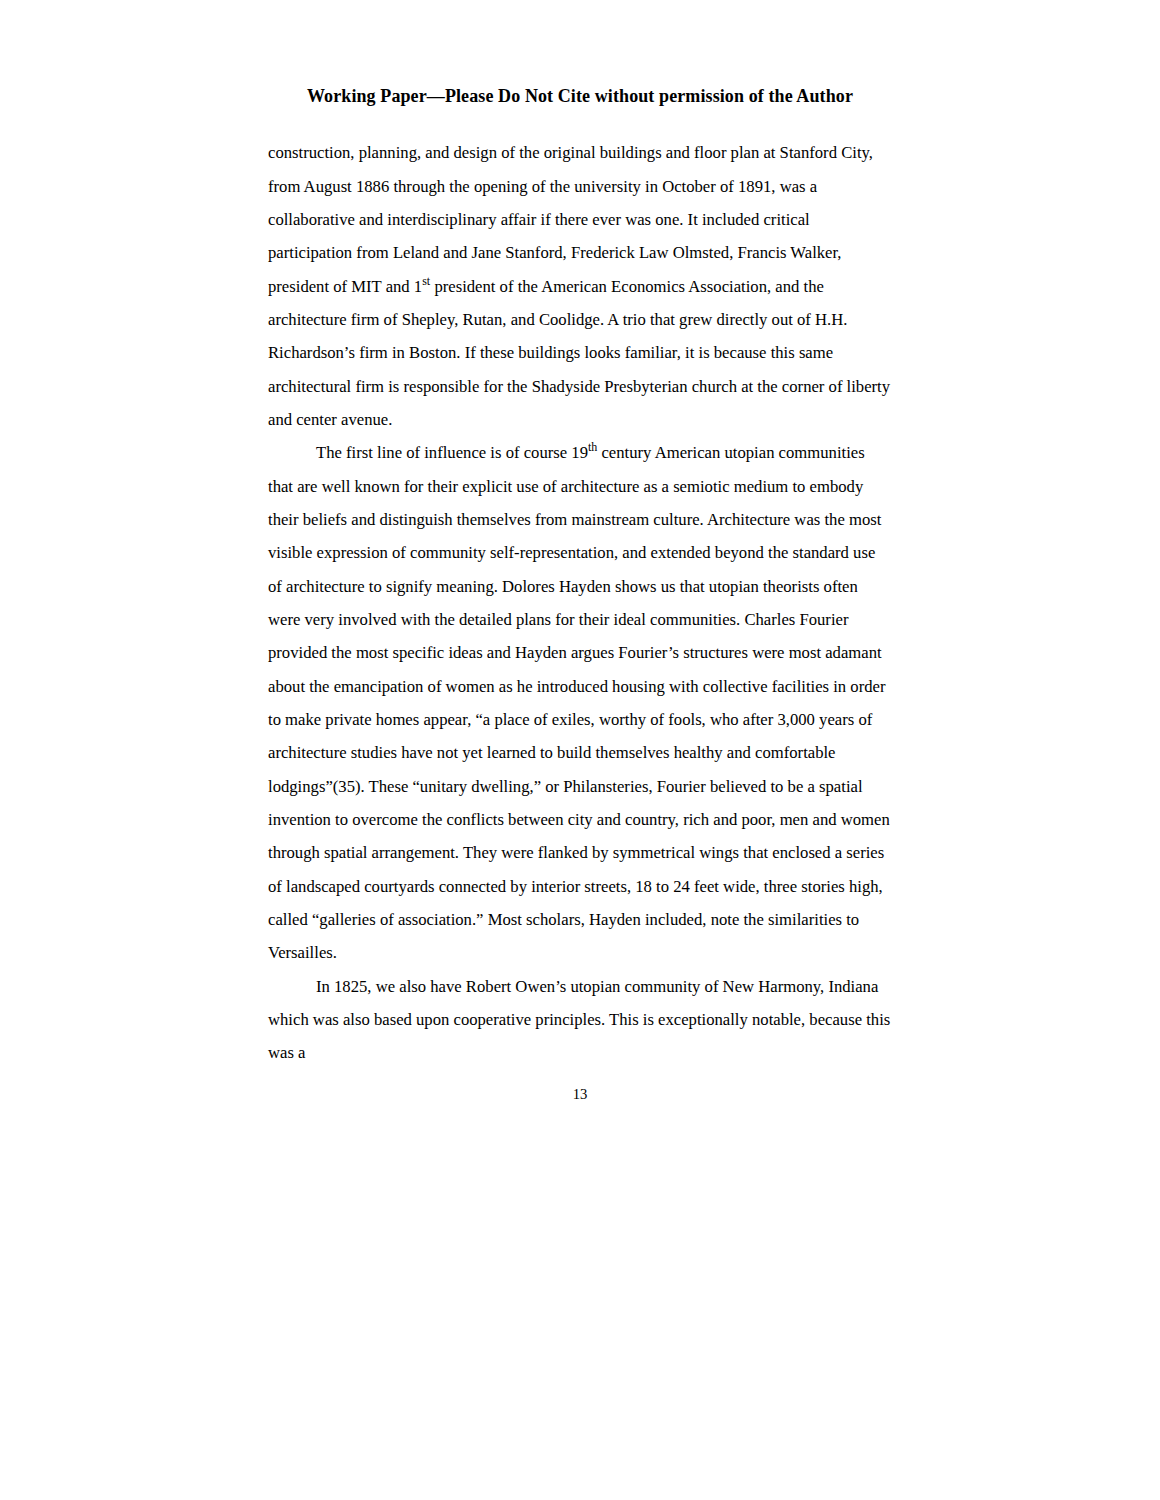Working Paper—Please Do Not Cite without permission of the Author
construction, planning, and design of the original buildings and floor plan at Stanford City, from August 1886 through the opening of the university in October of 1891, was a collaborative and interdisciplinary affair if there ever was one. It included critical participation from Leland and Jane Stanford, Frederick Law Olmsted, Francis Walker, president of MIT and 1st president of the American Economics Association, and the architecture firm of Shepley, Rutan, and Coolidge. A trio that grew directly out of H.H. Richardson’s firm in Boston. If these buildings looks familiar, it is because this same architectural firm is responsible for the Shadyside Presbyterian church at the corner of liberty and center avenue.
The first line of influence is of course 19th century American utopian communities that are well known for their explicit use of architecture as a semiotic medium to embody their beliefs and distinguish themselves from mainstream culture. Architecture was the most visible expression of community self-representation, and extended beyond the standard use of architecture to signify meaning. Dolores Hayden shows us that utopian theorists often were very involved with the detailed plans for their ideal communities. Charles Fourier provided the most specific ideas and Hayden argues Fourier’s structures were most adamant about the emancipation of women as he introduced housing with collective facilities in order to make private homes appear, “a place of exiles, worthy of fools, who after 3,000 years of architecture studies have not yet learned to build themselves healthy and comfortable lodgings”(35). These “unitary dwelling,” or Philansteries, Fourier believed to be a spatial invention to overcome the conflicts between city and country, rich and poor, men and women through spatial arrangement. They were flanked by symmetrical wings that enclosed a series of landscaped courtyards connected by interior streets, 18 to 24 feet wide, three stories high, called “galleries of association.” Most scholars, Hayden included, note the similarities to Versailles.
In 1825, we also have Robert Owen’s utopian community of New Harmony, Indiana which was also based upon cooperative principles. This is exceptionally notable, because this was a
13